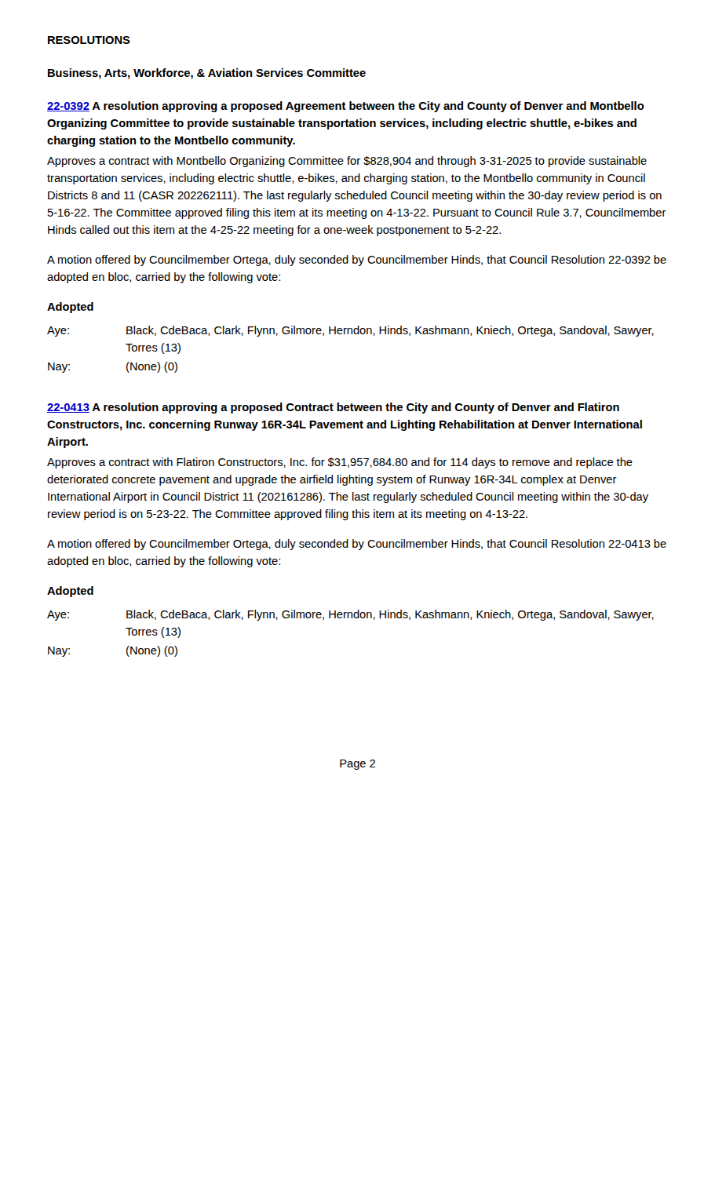RESOLUTIONS
Business, Arts, Workforce, & Aviation Services Committee
22-0392 A resolution approving a proposed Agreement between the City and County of Denver and Montbello Organizing Committee to provide sustainable transportation services, including electric shuttle, e-bikes and charging station to the Montbello community.
Approves a contract with Montbello Organizing Committee for $828,904 and through 3-31-2025 to provide sustainable transportation services, including electric shuttle, e-bikes, and charging station, to the Montbello community in Council Districts 8 and 11 (CASR 202262111). The last regularly scheduled Council meeting within the 30-day review period is on 5-16-22. The Committee approved filing this item at its meeting on 4-13-22. Pursuant to Council Rule 3.7, Councilmember Hinds called out this item at the 4-25-22 meeting for a one-week postponement to 5-2-22.
A motion offered by Councilmember Ortega, duly seconded by Councilmember Hinds, that Council Resolution 22-0392 be adopted en bloc, carried by the following vote:
Adopted
| Aye: | Black, CdeBaca, Clark, Flynn, Gilmore, Herndon, Hinds, Kashmann, Kniech, Ortega, Sandoval, Sawyer, Torres (13) |
| Nay: | (None) (0) |
22-0413 A resolution approving a proposed Contract between the City and County of Denver and Flatiron Constructors, Inc. concerning Runway 16R-34L Pavement and Lighting Rehabilitation at Denver International Airport.
Approves a contract with Flatiron Constructors, Inc. for $31,957,684.80 and for 114 days to remove and replace the deteriorated concrete pavement and upgrade the airfield lighting system of Runway 16R-34L complex at Denver International Airport in Council District 11 (202161286). The last regularly scheduled Council meeting within the 30-day review period is on 5-23-22. The Committee approved filing this item at its meeting on 4-13-22.
A motion offered by Councilmember Ortega, duly seconded by Councilmember Hinds, that Council Resolution 22-0413 be adopted en bloc, carried by the following vote:
Adopted
| Aye: | Black, CdeBaca, Clark, Flynn, Gilmore, Herndon, Hinds, Kashmann, Kniech, Ortega, Sandoval, Sawyer, Torres (13) |
| Nay: | (None) (0) |
Page 2